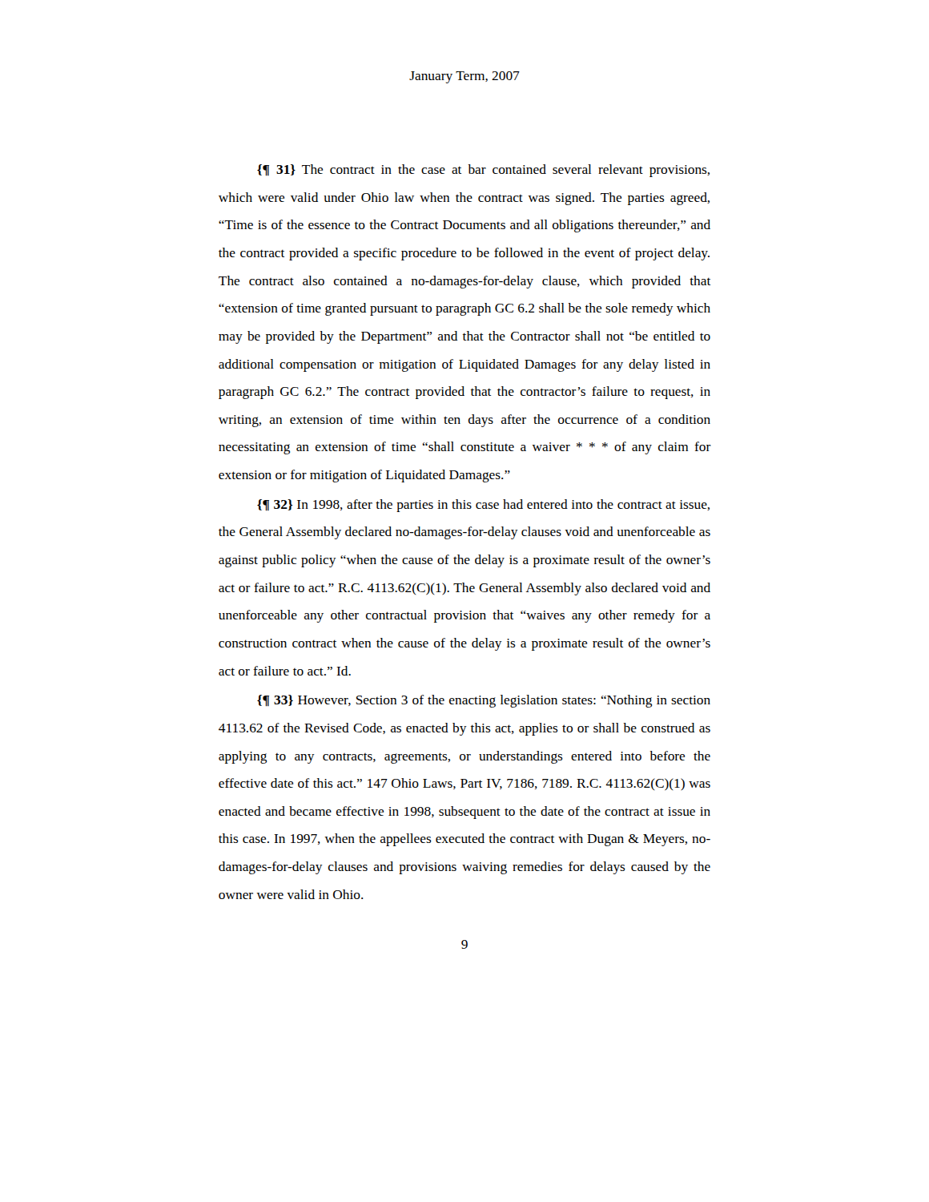January Term, 2007
{¶ 31} The contract in the case at bar contained several relevant provisions, which were valid under Ohio law when the contract was signed. The parties agreed, “Time is of the essence to the Contract Documents and all obligations thereunder,” and the contract provided a specific procedure to be followed in the event of project delay. The contract also contained a no-damages-for-delay clause, which provided that “extension of time granted pursuant to paragraph GC 6.2 shall be the sole remedy which may be provided by the Department” and that the Contractor shall not “be entitled to additional compensation or mitigation of Liquidated Damages for any delay listed in paragraph GC 6.2.” The contract provided that the contractor’s failure to request, in writing, an extension of time within ten days after the occurrence of a condition necessitating an extension of time “shall constitute a waiver * * * of any claim for extension or for mitigation of Liquidated Damages.”
{¶ 32} In 1998, after the parties in this case had entered into the contract at issue, the General Assembly declared no-damages-for-delay clauses void and unenforceable as against public policy “when the cause of the delay is a proximate result of the owner’s act or failure to act.” R.C. 4113.62(C)(1). The General Assembly also declared void and unenforceable any other contractual provision that “waives any other remedy for a construction contract when the cause of the delay is a proximate result of the owner’s act or failure to act.” Id.
{¶ 33} However, Section 3 of the enacting legislation states: “Nothing in section 4113.62 of the Revised Code, as enacted by this act, applies to or shall be construed as applying to any contracts, agreements, or understandings entered into before the effective date of this act.” 147 Ohio Laws, Part IV, 7186, 7189. R.C. 4113.62(C)(1) was enacted and became effective in 1998, subsequent to the date of the contract at issue in this case. In 1997, when the appellees executed the contract with Dugan & Meyers, no-damages-for-delay clauses and provisions waiving remedies for delays caused by the owner were valid in Ohio.
9